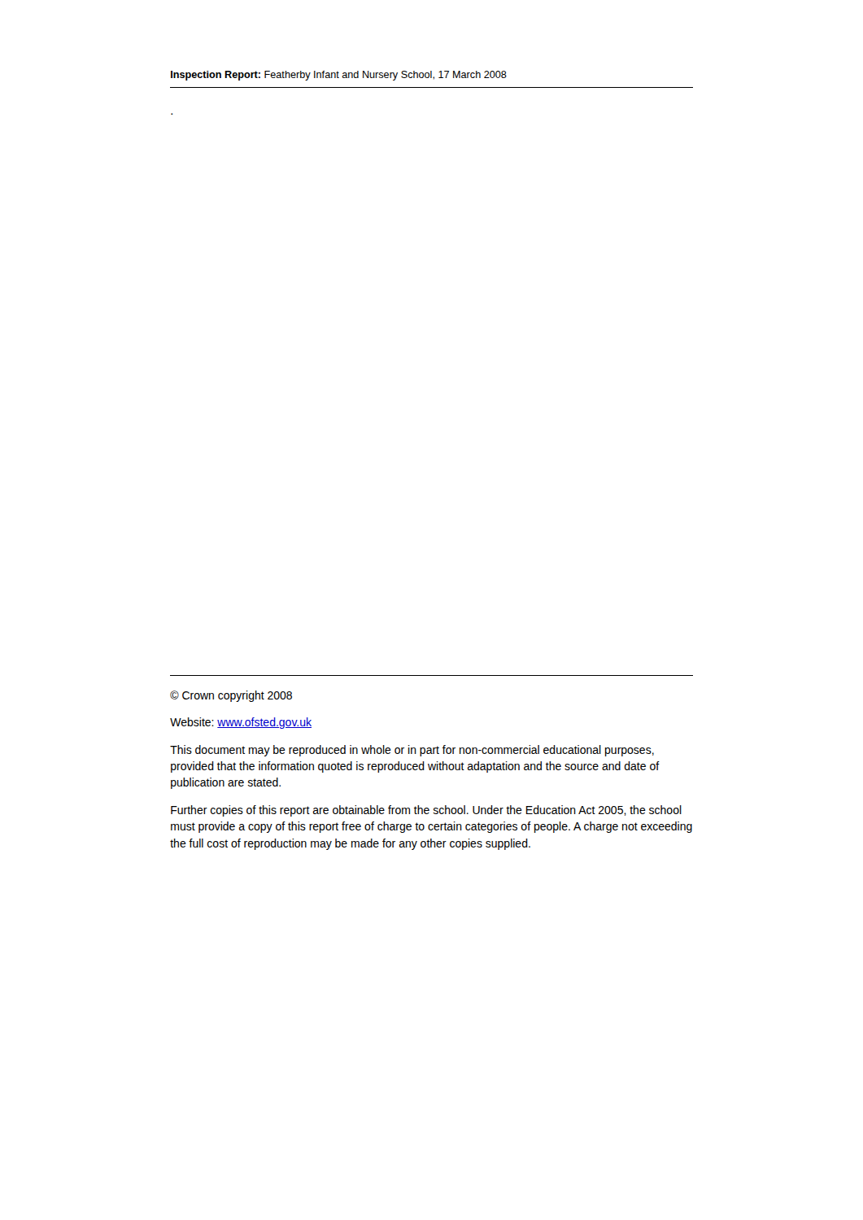Inspection Report: Featherby Infant and Nursery School, 17 March 2008
.
© Crown copyright 2008
Website: www.ofsted.gov.uk
This document may be reproduced in whole or in part for non-commercial educational purposes, provided that the information quoted is reproduced without adaptation and the source and date of publication are stated.
Further copies of this report are obtainable from the school. Under the Education Act 2005, the school must provide a copy of this report free of charge to certain categories of people. A charge not exceeding the full cost of reproduction may be made for any other copies supplied.